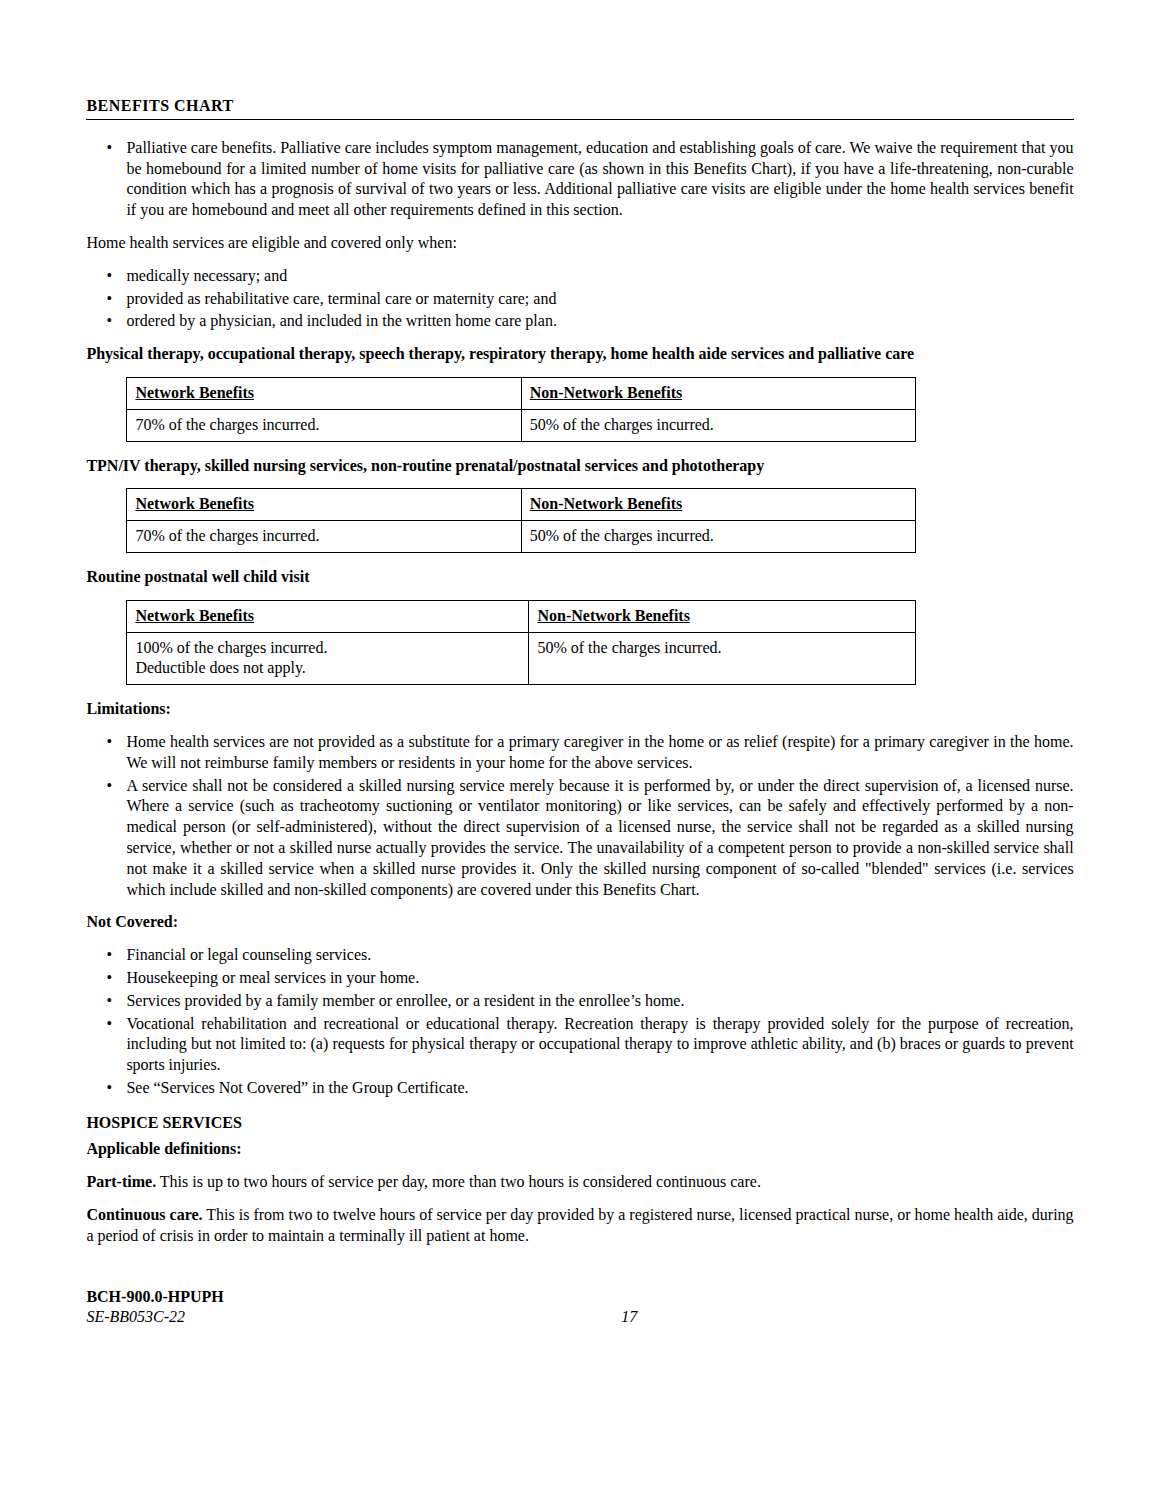BENEFITS CHART
Palliative care benefits. Palliative care includes symptom management, education and establishing goals of care. We waive the requirement that you be homebound for a limited number of home visits for palliative care (as shown in this Benefits Chart), if you have a life-threatening, non-curable condition which has a prognosis of survival of two years or less. Additional palliative care visits are eligible under the home health services benefit if you are homebound and meet all other requirements defined in this section.
Home health services are eligible and covered only when:
medically necessary; and
provided as rehabilitative care, terminal care or maternity care; and
ordered by a physician, and included in the written home care plan.
Physical therapy, occupational therapy, speech therapy, respiratory therapy, home health aide services and palliative care
| Network Benefits | Non-Network Benefits |
| --- | --- |
| 70% of the charges incurred. | 50% of the charges incurred. |
TPN/IV therapy, skilled nursing services, non-routine prenatal/postnatal services and phototherapy
| Network Benefits | Non-Network Benefits |
| --- | --- |
| 70% of the charges incurred. | 50% of the charges incurred. |
Routine postnatal well child visit
| Network Benefits | Non-Network Benefits |
| --- | --- |
| 100% of the charges incurred. Deductible does not apply. | 50% of the charges incurred. |
Limitations:
Home health services are not provided as a substitute for a primary caregiver in the home or as relief (respite) for a primary caregiver in the home. We will not reimburse family members or residents in your home for the above services.
A service shall not be considered a skilled nursing service merely because it is performed by, or under the direct supervision of, a licensed nurse. Where a service (such as tracheotomy suctioning or ventilator monitoring) or like services, can be safely and effectively performed by a non-medical person (or self-administered), without the direct supervision of a licensed nurse, the service shall not be regarded as a skilled nursing service, whether or not a skilled nurse actually provides the service. The unavailability of a competent person to provide a non-skilled service shall not make it a skilled service when a skilled nurse provides it. Only the skilled nursing component of so-called "blended" services (i.e. services which include skilled and non-skilled components) are covered under this Benefits Chart.
Not Covered:
Financial or legal counseling services.
Housekeeping or meal services in your home.
Services provided by a family member or enrollee, or a resident in the enrollee’s home.
Vocational rehabilitation and recreational or educational therapy. Recreation therapy is therapy provided solely for the purpose of recreation, including but not limited to: (a) requests for physical therapy or occupational therapy to improve athletic ability, and (b) braces or guards to prevent sports injuries.
See “Services Not Covered” in the Group Certificate.
HOSPICE SERVICES
Applicable definitions:
Part-time. This is up to two hours of service per day, more than two hours is considered continuous care.
Continuous care. This is from two to twelve hours of service per day provided by a registered nurse, licensed practical nurse, or home health aide, during a period of crisis in order to maintain a terminally ill patient at home.
BCH-900.0-HPUPH
SE-BB053C-22 17